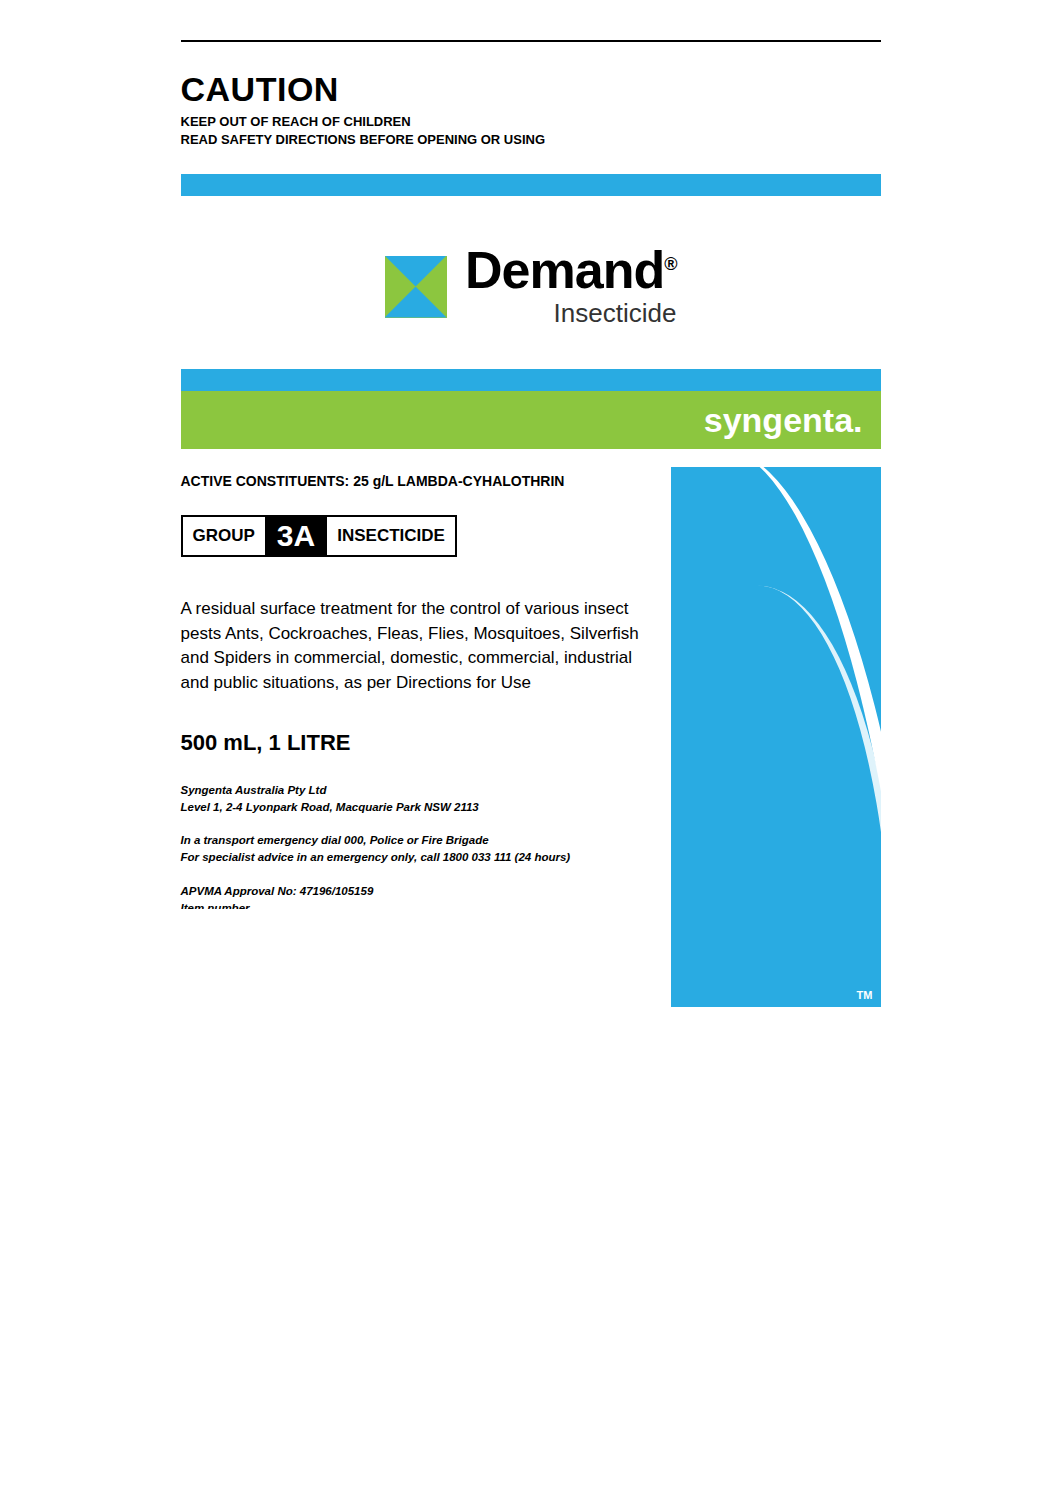CAUTION
KEEP OUT OF REACH OF CHILDREN
READ SAFETY DIRECTIONS BEFORE OPENING OR USING
Demand®
Insecticide
syngenta.
ACTIVE CONSTITUENTS: 25 g/L LAMBDA-CYHALOTHRIN
GROUP 3A INSECTICIDE
A residual surface treatment for the control of various insect pests Ants, Cockroaches, Fleas, Flies, Mosquitoes, Silverfish and Spiders in commercial, domestic, commercial, industrial and public situations, as per Directions for Use
500 mL, 1 LITRE
Syngenta Australia Pty Ltd
Level 1, 2-4 Lyonpark Road, Macquarie Park NSW 2113
In a transport emergency dial 000, Police or Fire Brigade
For specialist advice in an emergency only, call 1800 033 111 (24 hours)
APVMA Approval No: 47196/105159
Item number
TM